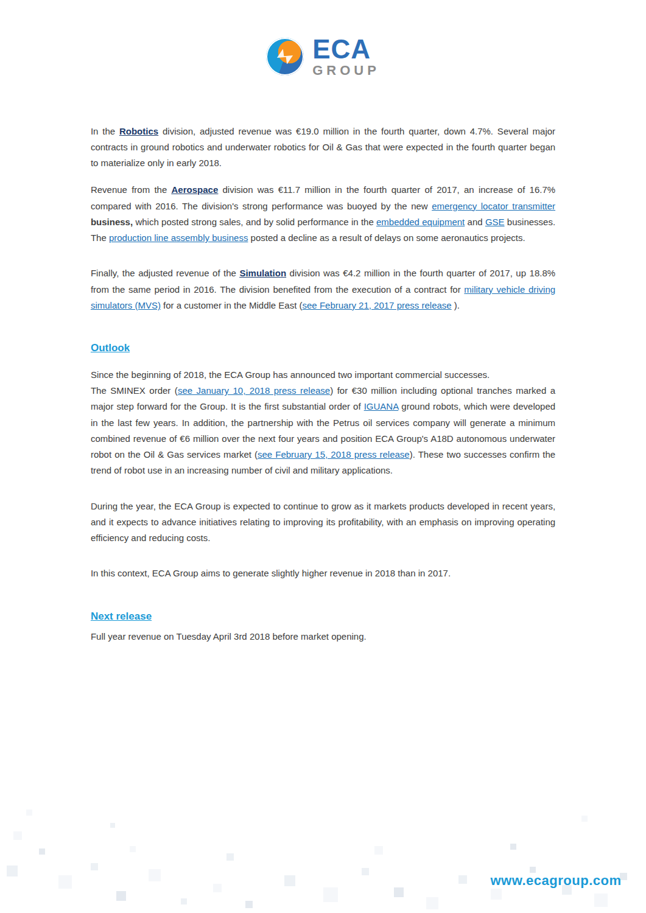ECA GROUP
In the Robotics division, adjusted revenue was €19.0 million in the fourth quarter, down 4.7%. Several major contracts in ground robotics and underwater robotics for Oil & Gas that were expected in the fourth quarter began to materialize only in early 2018.
Revenue from the Aerospace division was €11.7 million in the fourth quarter of 2017, an increase of 16.7% compared with 2016. The division's strong performance was buoyed by the new emergency locator transmitter business, which posted strong sales, and by solid performance in the embedded equipment and GSE businesses. The production line assembly business posted a decline as a result of delays on some aeronautics projects.
Finally, the adjusted revenue of the Simulation division was €4.2 million in the fourth quarter of 2017, up 18.8% from the same period in 2016. The division benefited from the execution of a contract for military vehicle driving simulators (MVS) for a customer in the Middle East (see February 21, 2017 press release ).
Outlook
Since the beginning of 2018, the ECA Group has announced two important commercial successes.
The SMINEX order (see January 10, 2018 press release) for €30 million including optional tranches marked a major step forward for the Group. It is the first substantial order of IGUANA ground robots, which were developed in the last few years. In addition, the partnership with the Petrus oil services company will generate a minimum combined revenue of €6 million over the next four years and position ECA Group's A18D autonomous underwater robot on the Oil & Gas services market (see February 15, 2018 press release). These two successes confirm the trend of robot use in an increasing number of civil and military applications.
During the year, the ECA Group is expected to continue to grow as it markets products developed in recent years, and it expects to advance initiatives relating to improving its profitability, with an emphasis on improving operating efficiency and reducing costs.
In this context, ECA Group aims to generate slightly higher revenue in 2018 than in 2017.
Next release
Full year revenue on Tuesday April 3rd 2018 before market opening.
www.ecagroup.com